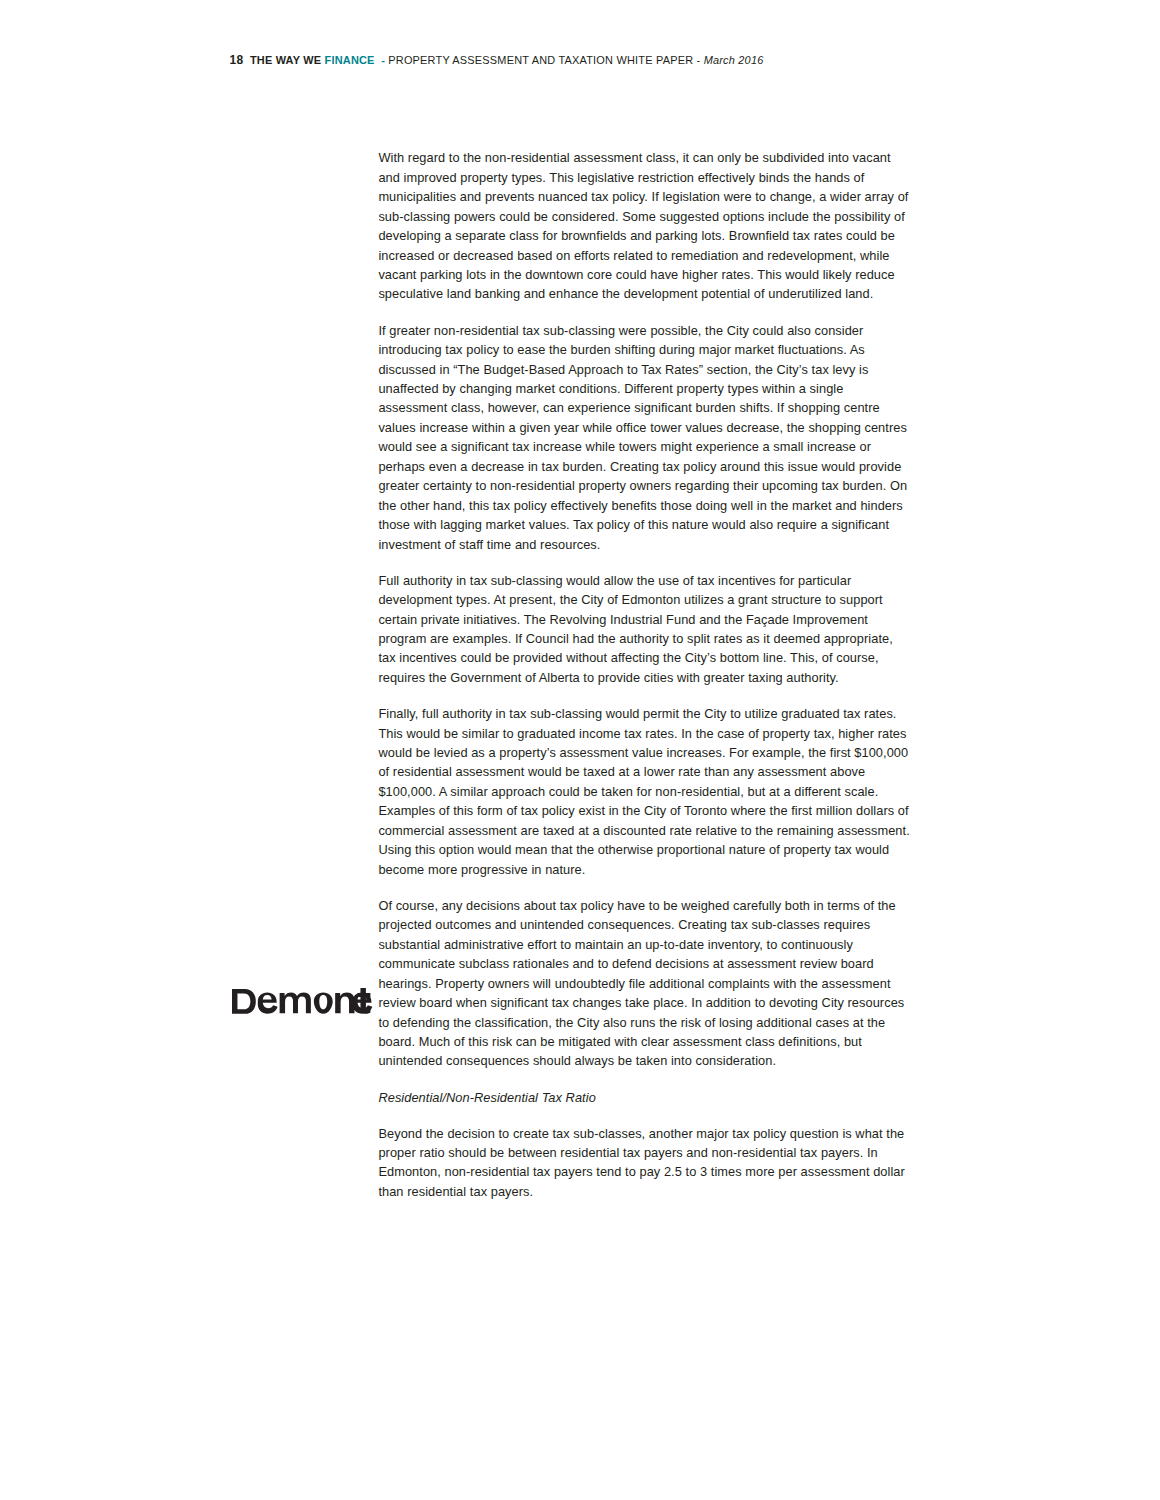18 THE WAY WE FINANCE - PROPERTY ASSESSMENT AND TAXATION WHITE PAPER - March 2016
With regard to the non-residential assessment class, it can only be subdivided into vacant and improved property types. This legislative restriction effectively binds the hands of municipalities and prevents nuanced tax policy. If legislation were to change, a wider array of sub-classing powers could be considered. Some suggested options include the possibility of developing a separate class for brownfields and parking lots. Brownfield tax rates could be increased or decreased based on efforts related to remediation and redevelopment, while vacant parking lots in the downtown core could have higher rates. This would likely reduce speculative land banking and enhance the development potential of underutilized land.
If greater non-residential tax sub-classing were possible, the City could also consider introducing tax policy to ease the burden shifting during major market fluctuations. As discussed in “The Budget-Based Approach to Tax Rates” section, the City’s tax levy is unaffected by changing market conditions. Different property types within a single assessment class, however, can experience significant burden shifts. If shopping centre values increase within a given year while office tower values decrease, the shopping centres would see a significant tax increase while towers might experience a small increase or perhaps even a decrease in tax burden. Creating tax policy around this issue would provide greater certainty to non-residential property owners regarding their upcoming tax burden. On the other hand, this tax policy effectively benefits those doing well in the market and hinders those with lagging market values. Tax policy of this nature would also require a significant investment of staff time and resources.
Full authority in tax sub-classing would allow the use of tax incentives for particular development types. At present, the City of Edmonton utilizes a grant structure to support certain private initiatives. The Revolving Industrial Fund and the Façade Improvement program are examples. If Council had the authority to split rates as it deemed appropriate, tax incentives could be provided without affecting the City’s bottom line. This, of course, requires the Government of Alberta to provide cities with greater taxing authority.
Finally, full authority in tax sub-classing would permit the City to utilize graduated tax rates. This would be similar to graduated income tax rates. In the case of property tax, higher rates would be levied as a property’s assessment value increases. For example, the first $100,000 of residential assessment would be taxed at a lower rate than any assessment above $100,000. A similar approach could be taken for non-residential, but at a different scale. Examples of this form of tax policy exist in the City of Toronto where the first million dollars of commercial assessment are taxed at a discounted rate relative to the remaining assessment. Using this option would mean that the otherwise proportional nature of property tax would become more progressive in nature.
Of course, any decisions about tax policy have to be weighed carefully both in terms of the projected outcomes and unintended consequences. Creating tax sub-classes requires substantial administrative effort to maintain an up-to-date inventory, to continuously communicate subclass rationales and to defend decisions at assessment review board hearings. Property owners will undoubtedly file additional complaints with the assessment review board when significant tax changes take place. In addition to devoting City resources to defending the classification, the City also runs the risk of losing additional cases at the board. Much of this risk can be mitigated with clear assessment class definitions, but unintended consequences should always be taken into consideration.
Residential/Non-Residential Tax Ratio
Beyond the decision to create tax sub-classes, another major tax policy question is what the proper ratio should be between residential tax payers and non-residential tax payers. In Edmonton, non-residential tax payers tend to pay 2.5 to 3 times more per assessment dollar than residential tax payers.